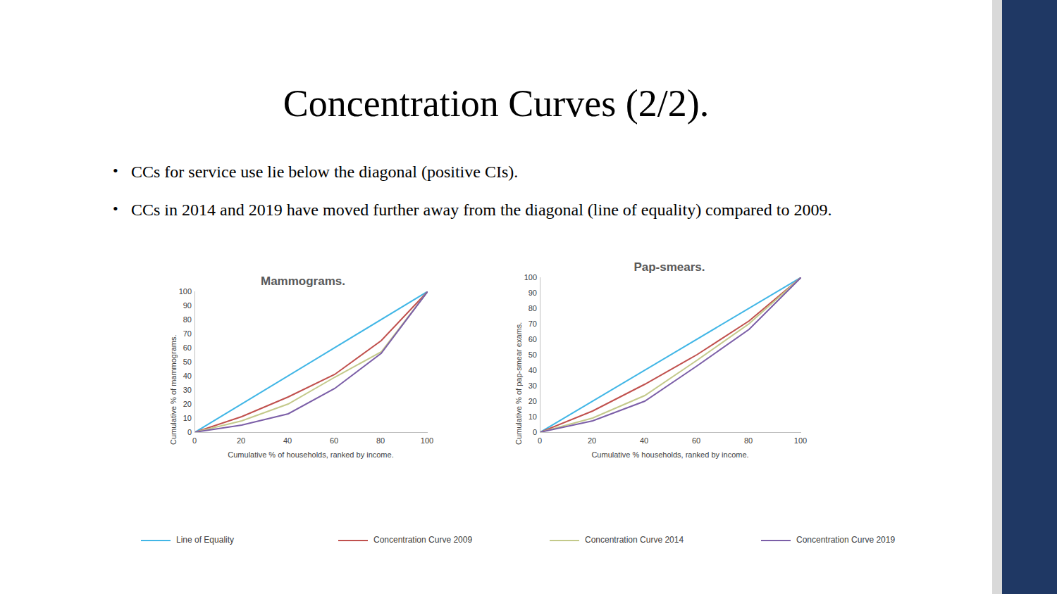Concentration Curves (2/2).
CCs for service use lie below the diagonal (positive CIs).
CCs in 2014 and 2019 have moved further away from the diagonal (line of equality) compared to 2009.
Mammograms.
Cumulative % of mammograms.
100
90
80
70
60
50
40
30
20
10
0
0
20
40
60
80
100
Cumulative % of households, ranked by income.
Pap-smears.
Cumulative % of pap-smear exams.
100
90
80
70
60
50
40
30
20
10
0
0
20
40
60
80
100
Cumulative % households, ranked by income.
Line of Equality
Concentration Curve 2009
Concentration Curve 2014
Concentration Curve 2019